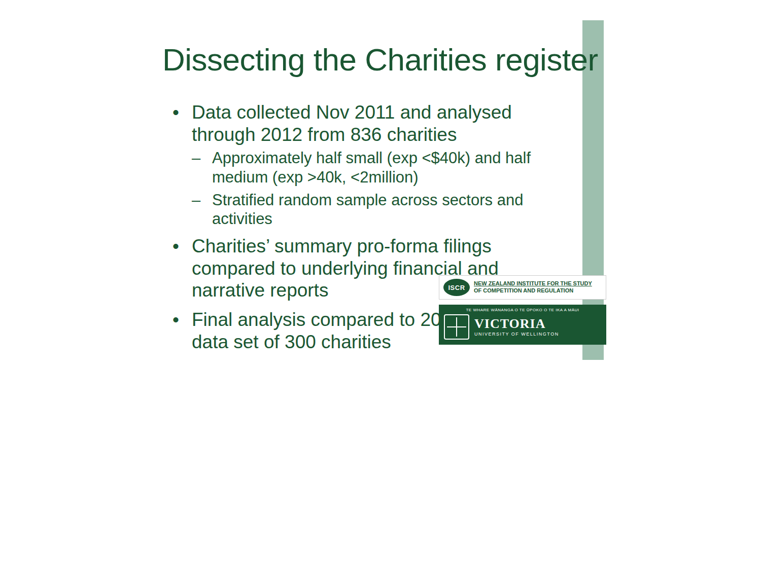Dissecting the Charities register
Data collected Nov 2011 and analysed through 2012 from 836 charities
Approximately half small (exp <$40k) and half medium (exp >40k, <2million)
Stratified random sample across sectors and activities
Charities’ summary pro-forma filings compared to underlying financial and narrative reports
Final analysis compared to 2010 data set of 300 charities
ISCR
New Zealand Institute for the Study
of Competition and Regulation
TE WHARE WÄNANGA O TE ŪPOKO O TE IKA A MÄUI
VICTORIA
UNIVERSITY OF WELLINGTON